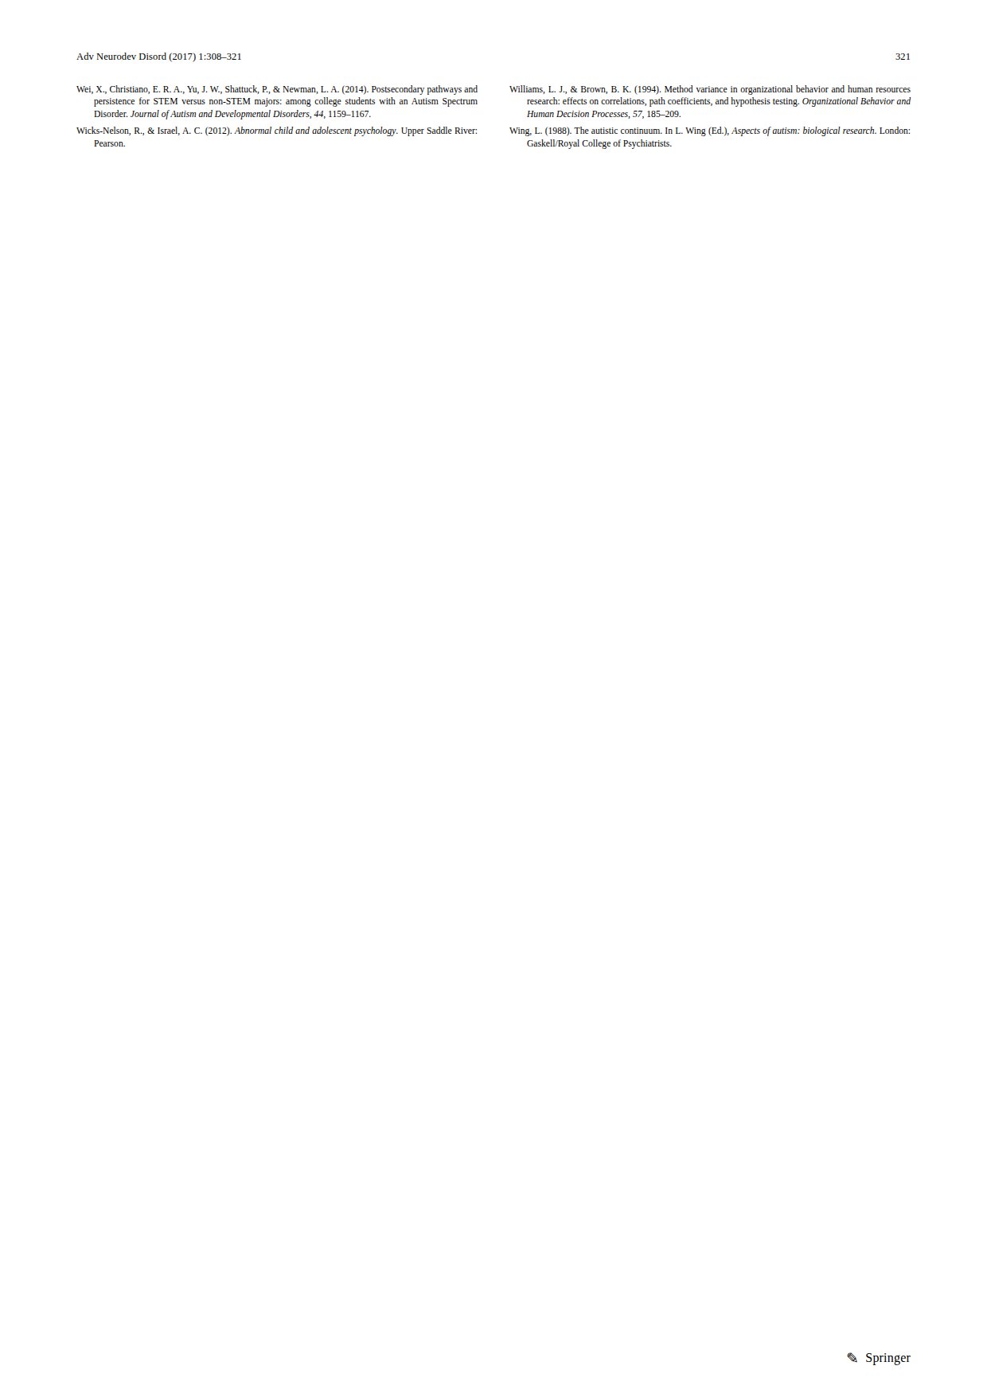Adv Neurodev Disord (2017) 1:308–321
321
Wei, X., Christiano, E. R. A., Yu, J. W., Shattuck, P., & Newman, L. A. (2014). Postsecondary pathways and persistence for STEM versus non-STEM majors: among college students with an Autism Spectrum Disorder. Journal of Autism and Developmental Disorders, 44, 1159–1167.
Wicks-Nelson, R., & Israel, A. C. (2012). Abnormal child and adolescent psychology. Upper Saddle River: Pearson.
Williams, L. J., & Brown, B. K. (1994). Method variance in organizational behavior and human resources research: effects on correlations, path coefficients, and hypothesis testing. Organizational Behavior and Human Decision Processes, 57, 185–209.
Wing, L. (1988). The autistic continuum. In L. Wing (Ed.), Aspects of autism: biological research. London: Gaskell/Royal College of Psychiatrists.
✎ Springer